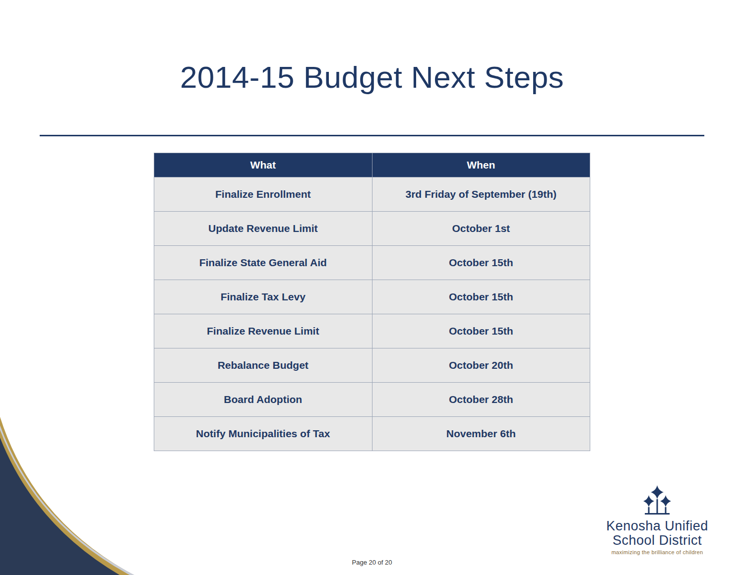2014-15 Budget Next Steps
| What | When |
| --- | --- |
| Finalize Enrollment | 3rd Friday of September (19th) |
| Update Revenue Limit | October 1st |
| Finalize State General Aid | October 15th |
| Finalize Tax Levy | October 15th |
| Finalize Revenue Limit | October 15th |
| Rebalance Budget | October 20th |
| Board Adoption | October 28th |
| Notify Municipalities of Tax | November 6th |
Kenosha Unified
School District
maximizing the brilliance of children
Page 20 of 20